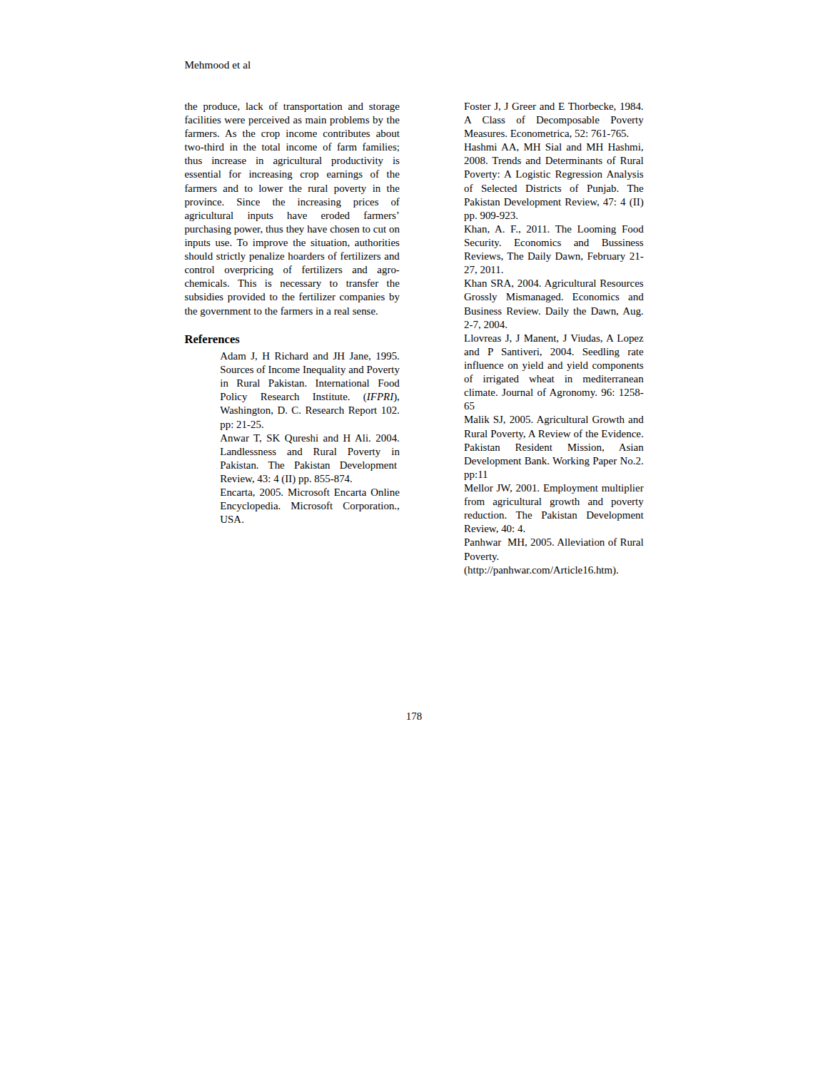Mehmood et al
the produce, lack of transportation and storage facilities were perceived as main problems by the farmers. As the crop income contributes about two-third in the total income of farm families; thus increase in agricultural productivity is essential for increasing crop earnings of the farmers and to lower the rural poverty in the province. Since the increasing prices of agricultural inputs have eroded farmers’ purchasing power, thus they have chosen to cut on inputs use. To improve the situation, authorities should strictly penalize hoarders of fertilizers and control overpricing of fertilizers and agro-chemicals. This is necessary to transfer the subsidies provided to the fertilizer companies by the government to the farmers in a real sense.
References
Adam J, H Richard and JH Jane, 1995. Sources of Income Inequality and Poverty in Rural Pakistan. International Food Policy Research Institute. (IFPRI), Washington, D. C. Research Report 102. pp: 21-25.
Anwar T, SK Qureshi and H Ali. 2004. Landlessness and Rural Poverty in Pakistan. The Pakistan Development Review, 43: 4 (II) pp. 855-874.
Encarta, 2005. Microsoft Encarta Online Encyclopedia. Microsoft Corporation., USA.
Foster J, J Greer and E Thorbecke, 1984. A Class of Decomposable Poverty Measures. Econometrica, 52: 761-765.
Hashmi AA, MH Sial and MH Hashmi, 2008. Trends and Determinants of Rural Poverty: A Logistic Regression Analysis of Selected Districts of Punjab. The Pakistan Development Review, 47: 4 (II) pp. 909-923.
Khan, A. F., 2011. The Looming Food Security. Economics and Bussiness Reviews, The Daily Dawn, February 21-27, 2011.
Khan SRA, 2004. Agricultural Resources Grossly Mismanaged. Economics and Business Review. Daily the Dawn, Aug. 2-7, 2004.
Llovreas J, J Manent, J Viudas, A Lopez and P Santiveri, 2004. Seedling rate influence on yield and yield components of irrigated wheat in mediterranean climate. Journal of Agronomy. 96: 1258-65
Malik SJ, 2005. Agricultural Growth and Rural Poverty, A Review of the Evidence. Pakistan Resident Mission, Asian Development Bank. Working Paper No.2. pp:11
Mellor JW, 2001. Employment multiplier from agricultural growth and poverty reduction. The Pakistan Development Review, 40: 4.
Panhwar MH, 2005. Alleviation of Rural Poverty. (http://panhwar.com/Article16.htm).
178